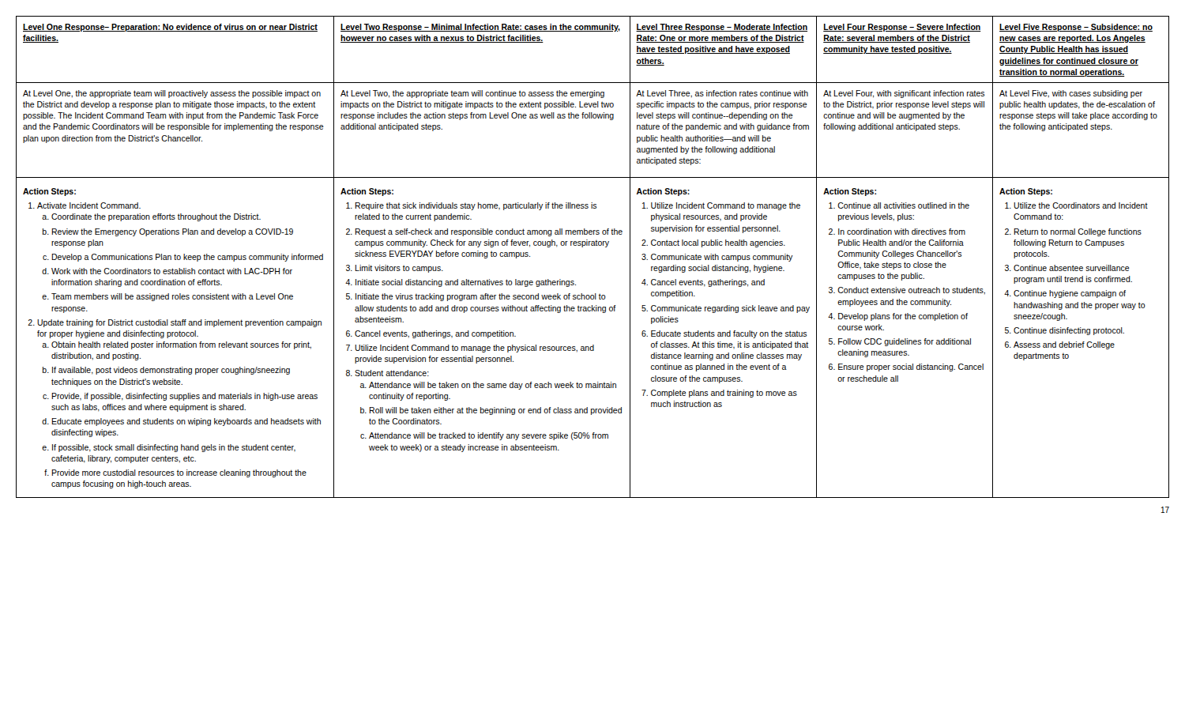| Level One Response– Preparation: No evidence of virus on or near District facilities. | Level Two Response – Minimal Infection Rate: cases in the community, however no cases with a nexus to District facilities. | Level Three Response – Moderate Infection Rate: One or more members of the District have tested positive and have exposed others. | Level Four Response – Severe Infection Rate: several members of the District community have tested positive. | Level Five Response – Subsidence: no new cases are reported. Los Angeles County Public Health has issued guidelines for continued closure or transition to normal operations. |
| --- | --- | --- | --- | --- |
| At Level One, the appropriate team will proactively assess the possible impact on the District and develop a response plan to mitigate those impacts, to the extent possible. The Incident Command Team with input from the Pandemic Task Force and the Pandemic Coordinators will be responsible for implementing the response plan upon direction from the District's Chancellor. | At Level Two, the appropriate team will continue to assess the emerging impacts on the District to mitigate impacts to the extent possible. Level two response includes the action steps from Level One as well as the following additional anticipated steps. | At Level Three, as infection rates continue with specific impacts to the campus, prior response level steps will continue--depending on the nature of the pandemic and with guidance from public health authorities—and will be augmented by the following additional anticipated steps: | At Level Four, with significant infection rates to the District, prior response level steps will continue and will be augmented by the following additional anticipated steps. | At Level Five, with cases subsiding per public health updates, the de-escalation of response steps will take place according to the following anticipated steps. |
| Action Steps: Activate Incident Command. Coordinate the preparation efforts throughout the District. Review the Emergency Operations Plan and develop a COVID-19 response plan Develop a Communications Plan to keep the campus community informed Work with the Coordinators to establish contact with LAC-DPH for information sharing and coordination of efforts. Team members will be assigned roles consistent with a Level One response. Update training for District custodial staff and implement prevention campaign for proper hygiene and disinfecting protocol. Obtain health related poster information from relevant sources for print, distribution, and posting. If available, post videos demonstrating proper coughing/sneezing techniques on the District's website. Provide, if possible, disinfecting supplies and materials in high-use areas such as labs, offices and where equipment is shared. Educate employees and students on wiping keyboards and headsets with disinfecting wipes. If possible, stock small disinfecting hand gels in the student center, cafeteria, library, computer centers, etc. Provide more custodial resources to increase cleaning throughout the campus focusing on high-touch areas. | Action Steps: Require that sick individuals stay home, particularly if the illness is related to the current pandemic. Request a self-check and responsible conduct among all members of the campus community. Check for any sign of fever, cough, or respiratory sickness EVERYDAY before coming to campus. Limit visitors to campus. Initiate social distancing and alternatives to large gatherings. Initiate the virus tracking program after the second week of school to allow students to add and drop courses without affecting the tracking of absenteeism. Cancel events, gatherings, and competition. Utilize Incident Command to manage the physical resources, and provide supervision for essential personnel. Student attendance: Attendance will be taken on the same day of each week to maintain continuity of reporting. Roll will be taken either at the beginning or end of class and provided to the Coordinators. Attendance will be tracked to identify any severe spike (50% from week to week) or a steady increase in absenteeism. | Action Steps: Utilize Incident Command to manage the physical resources, and provide supervision for essential personnel. Contact local public health agencies. Communicate with campus community regarding social distancing, hygiene. Cancel events, gatherings, and competition. Communicate regarding sick leave and pay policies Educate students and faculty on the status of classes. At this time, it is anticipated that distance learning and online classes may continue as planned in the event of a closure of the campuses. Complete plans and training to move as much instruction as | Action Steps: Continue all activities outlined in the previous levels, plus: In coordination with directives from Public Health and/or the California Community Colleges Chancellor's Office, take steps to close the campuses to the public. Conduct extensive outreach to students, employees and the community. Develop plans for the completion of course work. Follow CDC guidelines for additional cleaning measures. Ensure proper social distancing. Cancel or reschedule all | Action Steps: Utilize the Coordinators and Incident Command to: Return to normal College functions following Return to Campuses protocols. Continue absentee surveillance program until trend is confirmed. Continue hygiene campaign of handwashing and the proper way to sneeze/cough. Continue disinfecting protocol. Assess and debrief College departments to |
17